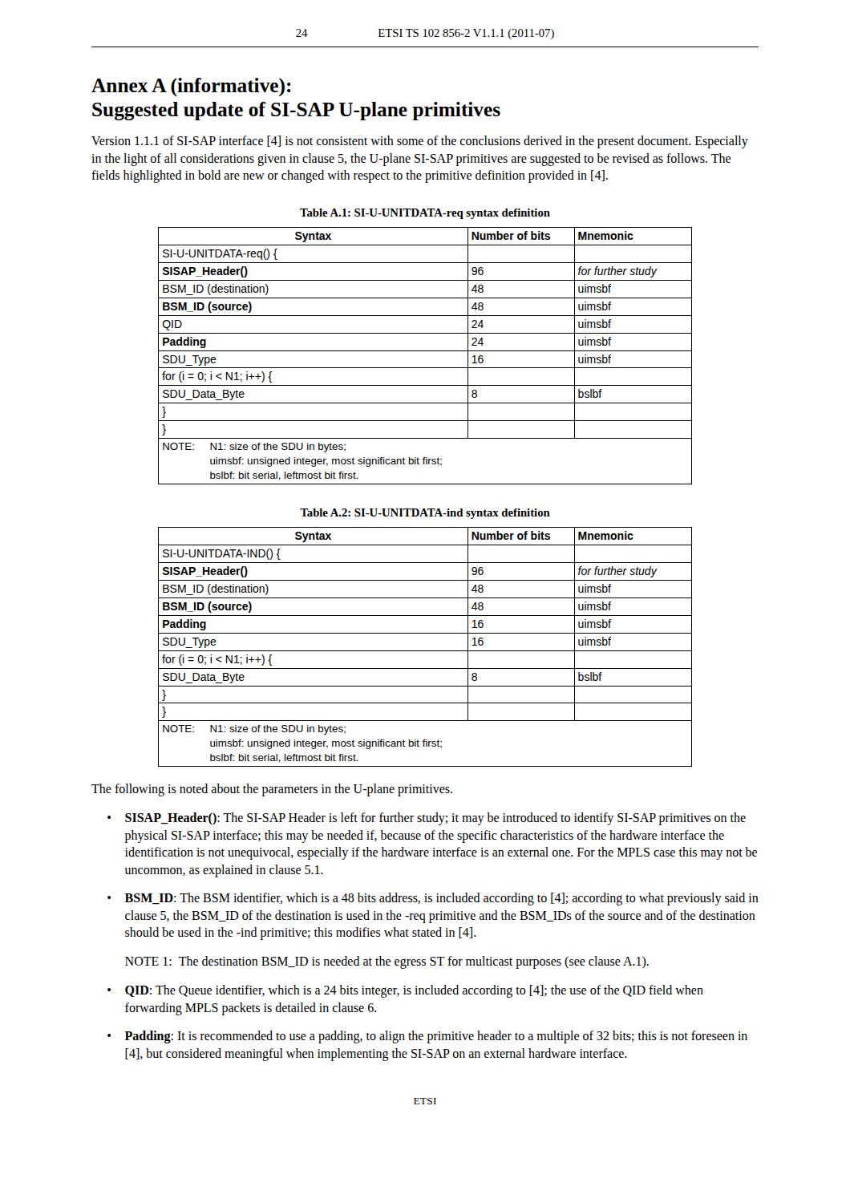24 ETSI TS 102 856-2 V1.1.1 (2011-07)
Annex A (informative):Suggested update of SI-SAP U-plane primitives
Version 1.1.1 of SI-SAP interface [4] is not consistent with some of the conclusions derived in the present document. Especially in the light of all considerations given in clause 5, the U-plane SI-SAP primitives are suggested to be revised as follows. The fields highlighted in bold are new or changed with respect to the primitive definition provided in [4].
Table A.1: SI-U-UNITDATA-req syntax definition
| Syntax | Number of bits | Mnemonic |
| --- | --- | --- |
| SI-U-UNITDATA-req() { | | |
| SISAP_Header() | 96 | for further study |
| BSM_ID (destination) | 48 | uimsbf |
| BSM_ID (source) | 48 | uimsbf |
| QID | 24 | uimsbf |
| Padding | 24 | uimsbf |
| SDU_Type | 16 | uimsbf |
| for (i = 0; i < N1; i++) { | | |
| SDU_Data_Byte | 8 | bslbf |
| } | | |
| } | | |
| NOTE: N1: size of the SDU in bytes; uimsbf: unsigned integer, most significant bit first; bslbf: bit serial, leftmost bit first. |
Table A.2: SI-U-UNITDATA-ind syntax definition
| Syntax | Number of bits | Mnemonic |
| --- | --- | --- |
| SI-U-UNITDATA-IND() { | | |
| SISAP_Header() | 96 | for further study |
| BSM_ID (destination) | 48 | uimsbf |
| BSM_ID (source) | 48 | uimsbf |
| Padding | 16 | uimsbf |
| SDU_Type | 16 | uimsbf |
| for (i = 0; i < N1; i++) { | | |
| SDU_Data_Byte | 8 | bslbf |
| } | | |
| } | | |
| NOTE: N1: size of the SDU in bytes; uimsbf: unsigned integer, most significant bit first; bslbf: bit serial, leftmost bit first. |
The following is noted about the parameters in the U-plane primitives.
SISAP_Header(): The SI-SAP Header is left for further study; it may be introduced to identify SI-SAP primitives on the physical SI-SAP interface; this may be needed if, because of the specific characteristics of the hardware interface the identification is not unequivocal, especially if the hardware interface is an external one. For the MPLS case this may not be uncommon, as explained in clause 5.1.
BSM_ID: The BSM identifier, which is a 48 bits address, is included according to [4]; according to what previously said in clause 5, the BSM_ID of the destination is used in the -req primitive and the BSM_IDs of the source and of the destination should be used in the -ind primitive; this modifies what stated in [4].
NOTE 1: The destination BSM_ID is needed at the egress ST for multicast purposes (see clause A.1).
QID: The Queue identifier, which is a 24 bits integer, is included according to [4]; the use of the QID field when forwarding MPLS packets is detailed in clause 6.
Padding: It is recommended to use a padding, to align the primitive header to a multiple of 32 bits; this is not foreseen in [4], but considered meaningful when implementing the SI-SAP on an external hardware interface.
ETSI